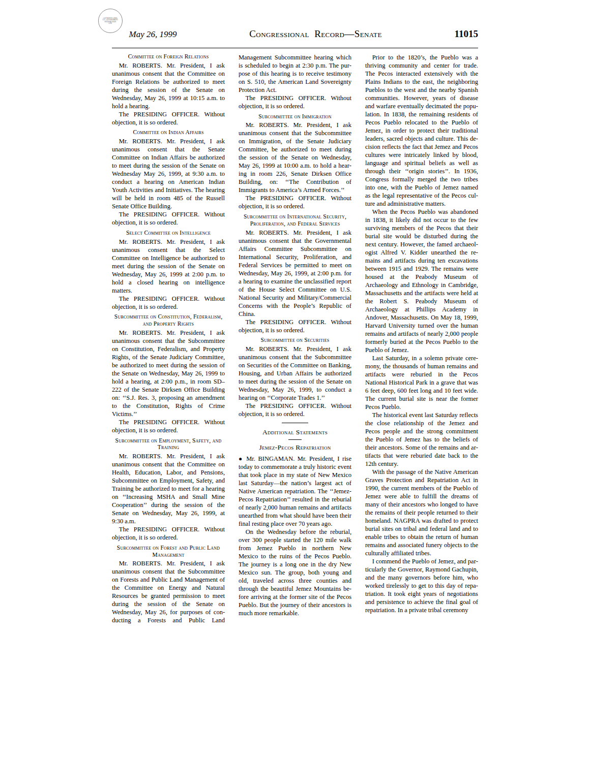AUTHENTICATED
U.S. GOVERNMENT
INFORMATION
GPO
May 26, 1999
Congressional Record—Senate
11015
Committee on Foreign Relations
Mr. ROBERTS. Mr. President, I ask unanimous consent that the Committee on Foreign Relations be authorized to meet during the session of the Senate on Wednesday, May 26, 1999 at 10:15 a.m. to hold a hearing.
The PRESIDING OFFICER. Without objection, it is so ordered.
Committee on Indian Affairs
Mr. ROBERTS. Mr. President, I ask unanimous consent that the Senate Committee on Indian Affairs be authorized to meet during the session of the Senate on Wednesday May 26, 1999, at 9:30 a.m. to conduct a hearing on American Indian Youth Activities and Initiatives. The hearing will be held in room 485 of the Russell Senate Office Building.
The PRESIDING OFFICER. Without objection, it is so ordered.
Select Committee on Intelligence
Mr. ROBERTS. Mr. President, I ask unanimous consent that the Select Committee on Intelligence be authorized to meet during the session of the Senate on Wednesday, May 26, 1999 at 2:00 p.m. to hold a closed hearing on intelligence matters.
The PRESIDING OFFICER. Without objection, it is so ordered.
Subcommittee on Constitution, Federalism, and Property Rights
Mr. ROBERTS. Mr. President, I ask unanimous consent that the Subcommittee on Constitution, Federalism, and Property Rights, of the Senate Judiciary Committee, be authorized to meet during the session of the Senate on Wednesday, May 26, 1999 to hold a hearing, at 2:00 p.m., in room SD–222 of the Senate Dirksen Office Building on: ‘‘S.J. Res. 3, proposing an amendment to the Constitution, Rights of Crime Victims.’’
The PRESIDING OFFICER. Without objection, it is so ordered.
Subcommittee on Employment, Safety, and Training
Mr. ROBERTS. Mr. President, I ask unanimous consent that the Committee on Health, Education, Labor, and Pensions, Subcommittee on Employment, Safety, and Training be authorized to meet for a hearing on ‘‘Increasing MSHA and Small Mine Cooperation’’ during the session of the Senate on Wednesday, May 26, 1999, at 9:30 a.m.
The PRESIDING OFFICER. Without objection, it is so ordered.
Subcommittee on Forest and Public Land Management
Mr. ROBERTS. Mr. President, I ask unanimous consent that the Subcommittee on Forests and Public Land Management of the Committee on Energy and Natural Resources be granted permission to meet during the session of the Senate on Wednesday, May 26, for purposes of conducting a Forests and Public Land Management Subcommittee hearing which is scheduled to begin at 2:30 p.m. The purpose of this hearing is to receive testimony on S. 510, the American Land Sovereignty Protection Act.
The PRESIDING OFFICER. Without objection, it is so ordered.
Subcommittee on Immigration
Mr. ROBERTS. Mr. President, I ask unanimous consent that the Subcommittee on Immigration, of the Senate Judiciary Committee, be authorized to meet during the session of the Senate on Wednesday, May 26, 1999 at 10:00 a.m. to hold a hearing in room 226, Senate Dirksen Office Building, on: ‘‘The Contribution of Immigrants to America’s Armed Forces.’’
The PRESIDING OFFICER. Without objection, it is so ordered.
Subcommittee on International Security, Proliferation, and Federal Services
Mr. ROBERTS. Mr. President, I ask unanimous consent that the Governmental Affairs Committee Subcommittee on International Security, Proliferation, and Federal Services be permitted to meet on Wednesday, May 26, 1999, at 2:00 p.m. for a hearing to examine the unclassified report of the House Select Committee on U.S. National Security and Military/Commercial Concerns with the People’s Republic of China.
The PRESIDING OFFICER. Without objection, it is so ordered.
Subcommittee on Securities
Mr. ROBERTS. Mr. President, I ask unanimous consent that the Subcommittee on Securities of the Committee on Banking, Housing, and Urban Affairs be authorized to meet during the session of the Senate on Wednesday, May 26, 1999, to conduct a hearing on ‘‘Corporate Trades 1.’’
The PRESIDING OFFICER. Without objection, it is so ordered.
Additional Statements
Jemez-Pecos Repatriation
● Mr. BINGAMAN. Mr. President, I rise today to commemorate a truly historic event that took place in my state of New Mexico last Saturday—the nation’s largest act of Native American repatriation. The ‘‘Jemez-Pecos Repatriation’’ resulted in the reburial of nearly 2,000 human remains and artifacts unearthed from what should have been their final resting place over 70 years ago.
On the Wednesday before the reburial, over 300 people started the 120 mile walk from Jemez Pueblo in northern New Mexico to the ruins of the Pecos Pueblo. The journey is a long one in the dry New Mexico sun. The group, both young and old, traveled across three counties and through the beautiful Jemez Mountains before arriving at the former site of the Pecos Pueblo. But the journey of their ancestors is much more remarkable.
Prior to the 1820’s, the Pueblo was a thriving community and center for trade. The Pecos interacted extensively with the Plains Indians to the east, the neighboring Pueblos to the west and the nearby Spanish communities. However, years of disease and warfare eventually decimated the population. In 1838, the remaining residents of Pecos Pueblo relocated to the Pueblo of Jemez, in order to protect their traditional leaders, sacred objects and culture. This decision reflects the fact that Jemez and Pecos cultures were intricately linked by blood, language and spiritual beliefs as well as through their ‘‘origin stories’’. In 1936, Congress formally merged the two tribes into one, with the Pueblo of Jemez named as the legal representative of the Pecos culture and administrative matters.
When the Pecos Pueblo was abandoned in 1838, it likely did not occur to the few surviving members of the Pecos that their burial site would be disturbed during the next century. However, the famed archaeologist Alfred V. Kidder unearthed the remains and artifacts during ten excavations between 1915 and 1929. The remains were housed at the Peabody Museum of Archaeology and Ethnology in Cambridge, Massachusetts and the artifacts were held at the Robert S. Peabody Museum of Archaeology at Phillips Academy in Andover, Massachusetts. On May 18, 1999, Harvard University turned over the human remains and artifacts of nearly 2,000 people formerly buried at the Pecos Pueblo to the Pueblo of Jemez.
Last Saturday, in a solemn private ceremony, the thousands of human remains and artifacts were reburied in the Pecos National Historical Park in a grave that was 6 feet deep, 600 feet long and 10 feet wide. The current burial site is near the former Pecos Pueblo.
The historical event last Saturday reflects the close relationship of the Jemez and Pecos people and the strong commitment the Pueblo of Jemez has to the beliefs of their ancestors. Some of the remains and artifacts that were reburied date back to the 12th century.
With the passage of the Native American Graves Protection and Repatriation Act in 1990, the current members of the Pueblo of Jemez were able to fulfill the dreams of many of their ancestors who longed to have the remains of their people returned to their homeland. NAGPRA was drafted to protect burial sites on tribal and federal land and to enable tribes to obtain the return of human remains and associated funery objects to the culturally affiliated tribes.
I commend the Pueblo of Jemez, and particularly the Governor, Raymond Gachupin, and the many governors before him, who worked tirelessly to get to this day of repatriation. It took eight years of negotiations and persistence to achieve the final goal of repatriation. In a private tribal ceremony